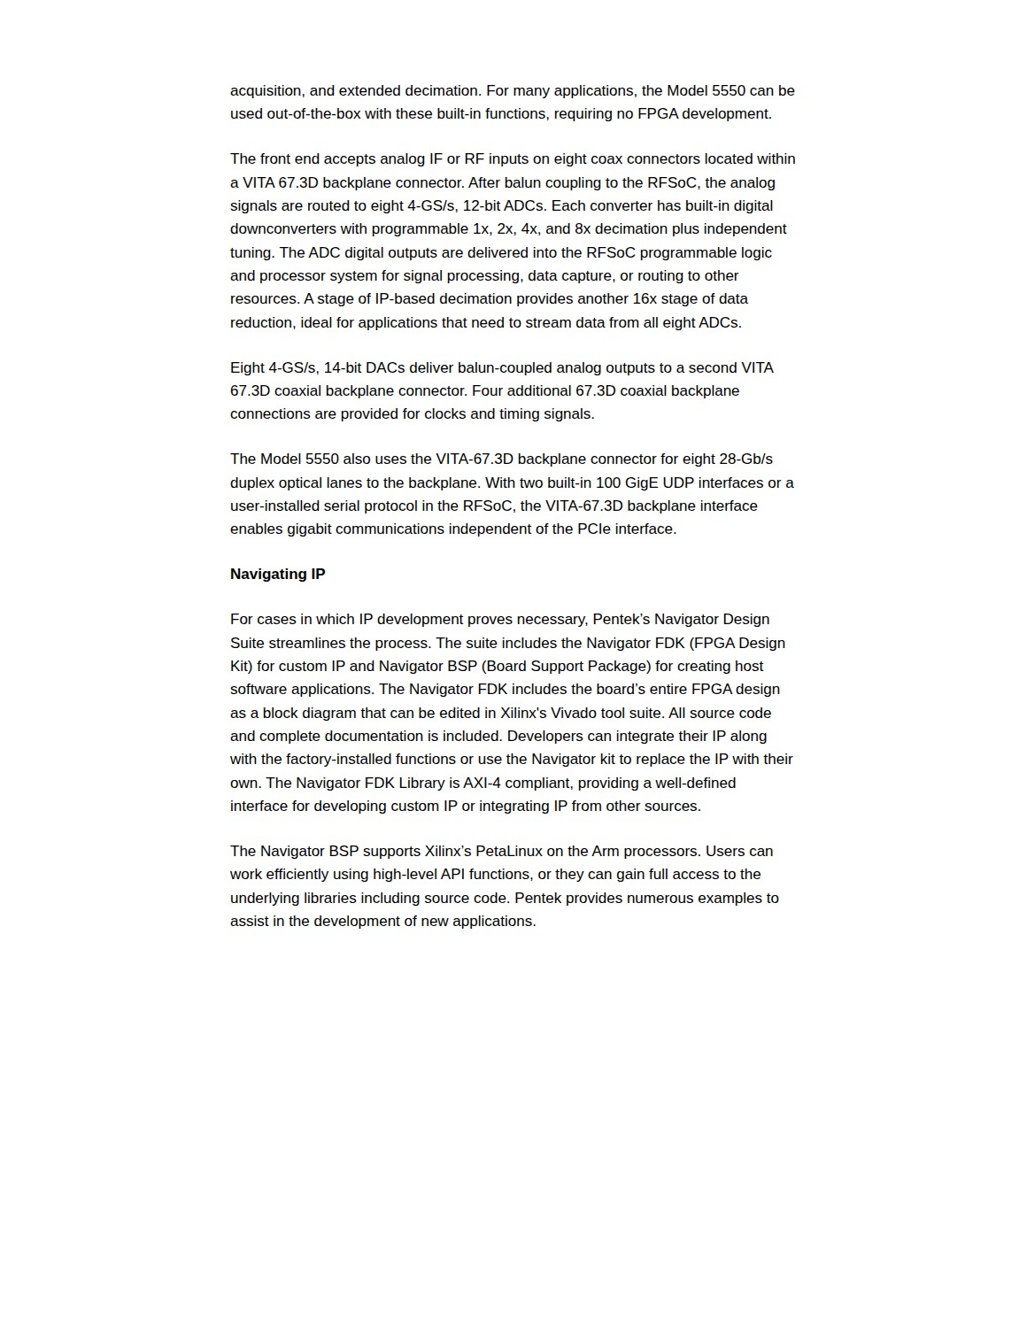acquisition, and extended decimation. For many applications, the Model 5550 can be used out-of-the-box with these built-in functions, requiring no FPGA development.
The front end accepts analog IF or RF inputs on eight coax connectors located within a VITA 67.3D backplane connector. After balun coupling to the RFSoC, the analog signals are routed to eight 4-GS/s, 12-bit ADCs. Each converter has built-in digital downconverters with programmable 1x, 2x, 4x, and 8x decimation plus independent tuning. The ADC digital outputs are delivered into the RFSoC programmable logic and processor system for signal processing, data capture, or routing to other resources. A stage of IP-based decimation provides another 16x stage of data reduction, ideal for applications that need to stream data from all eight ADCs.
Eight 4-GS/s, 14-bit DACs deliver balun-coupled analog outputs to a second VITA 67.3D coaxial backplane connector. Four additional 67.3D coaxial backplane connections are provided for clocks and timing signals.
The Model 5550 also uses the VITA-67.3D backplane connector for eight 28-Gb/s duplex optical lanes to the backplane. With two built-in 100 GigE UDP interfaces or a user-installed serial protocol in the RFSoC, the VITA-67.3D backplane interface enables gigabit communications independent of the PCIe interface.
Navigating IP
For cases in which IP development proves necessary, Pentek’s Navigator Design Suite streamlines the process. The suite includes the Navigator FDK (FPGA Design Kit) for custom IP and Navigator BSP (Board Support Package) for creating host software applications. The Navigator FDK includes the board’s entire FPGA design as a block diagram that can be edited in Xilinx's Vivado tool suite. All source code and complete documentation is included. Developers can integrate their IP along with the factory-installed functions or use the Navigator kit to replace the IP with their own. The Navigator FDK Library is AXI-4 compliant, providing a well-defined interface for developing custom IP or integrating IP from other sources.
The Navigator BSP supports Xilinx’s PetaLinux on the Arm processors. Users can work efficiently using high-level API functions, or they can gain full access to the underlying libraries including source code. Pentek provides numerous examples to assist in the development of new applications.